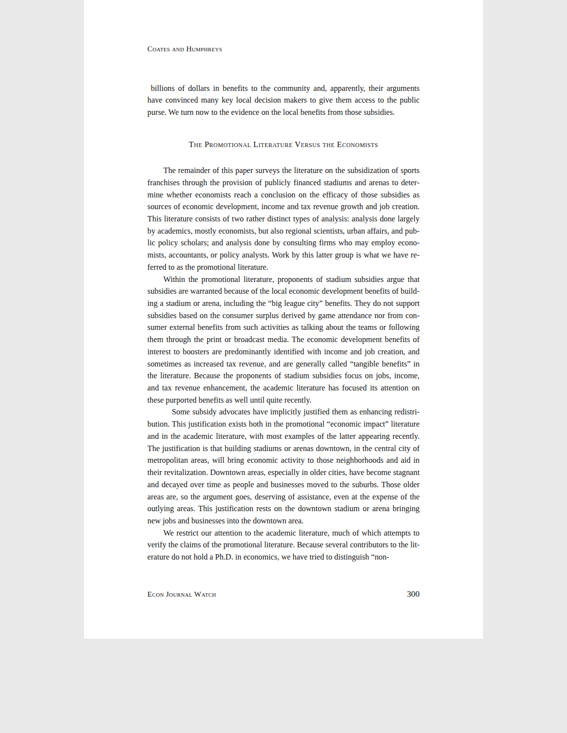Coates and Humphreys
billions of dollars in benefits to the community and, apparently, their arguments have convinced many key local decision makers to give them access to the public purse. We turn now to the evidence on the local benefits from those subsidies.
The Promotional Literature Versus the Economists
The remainder of this paper surveys the literature on the subsidization of sports franchises through the provision of publicly financed stadiums and arenas to determine whether economists reach a conclusion on the efficacy of those subsidies as sources of economic development, income and tax revenue growth and job creation. This literature consists of two rather distinct types of analysis: analysis done largely by academics, mostly economists, but also regional scientists, urban affairs, and public policy scholars; and analysis done by consulting firms who may employ economists, accountants, or policy analysts. Work by this latter group is what we have referred to as the promotional literature.
Within the promotional literature, proponents of stadium subsidies argue that subsidies are warranted because of the local economic development benefits of building a stadium or arena, including the “big league city” benefits. They do not support subsidies based on the consumer surplus derived by game attendance nor from consumer external benefits from such activities as talking about the teams or following them through the print or broadcast media. The economic development benefits of interest to boosters are predominantly identified with income and job creation, and sometimes as increased tax revenue, and are generally called “tangible benefits” in the literature. Because the proponents of stadium subsidies focus on jobs, income, and tax revenue enhancement, the academic literature has focused its attention on these purported benefits as well until quite recently.
Some subsidy advocates have implicitly justified them as enhancing redistribution. This justification exists both in the promotional “economic impact” literature and in the academic literature, with most examples of the latter appearing recently. The justification is that building stadiums or arenas downtown, in the central city of metropolitan areas, will bring economic activity to those neighborhoods and aid in their revitalization. Downtown areas, especially in older cities, have become stagnant and decayed over time as people and businesses moved to the suburbs. Those older areas are, so the argument goes, deserving of assistance, even at the expense of the outlying areas. This justification rests on the downtown stadium or arena bringing new jobs and businesses into the downtown area.
We restrict our attention to the academic literature, much of which attempts to verify the claims of the promotional literature. Because several contributors to the literature do not hold a Ph.D. in economics, we have tried to distinguish “non-
Econ Journal Watch 300